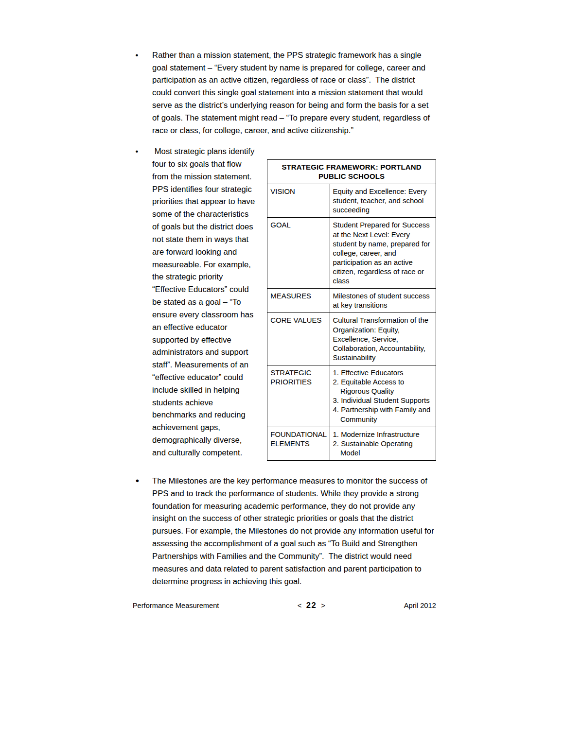Rather than a mission statement, the PPS strategic framework has a single goal statement – “Every student by name is prepared for college, career and participation as an active citizen, regardless of race or class”. The district could convert this single goal statement into a mission statement that would serve as the district’s underlying reason for being and form the basis for a set of goals. The statement might read – “To prepare every student, regardless of race or class, for college, career, and active citizenship.”
| STRATEGIC FRAMEWORK: PORTLAND PUBLIC SCHOOLS |
| VISION | Equity and Excellence: Every student, teacher, and school succeeding |
| GOAL | Student Prepared for Success at the Next Level: Every student by name, prepared for college, career, and participation as an active citizen, regardless of race or class |
| MEASURES | Milestones of student success at key transitions |
| CORE VALUES | Cultural Transformation of the Organization: Equity, Excellence, Service, Collaboration, Accountability, Sustainability |
| STRATEGIC PRIORITIES | 1. Effective Educators 2. Equitable Access to Rigorous Quality 3. Individual Student Supports 4. Partnership with Family and Community |
| FOUNDATIONAL ELEMENTS | 1. Modernize Infrastructure 2. Sustainable Operating Model |
Most strategic plans identify four to six goals that flow from the mission statement. PPS identifies four strategic priorities that appear to have some of the characteristics of goals but the district does not state them in ways that are forward looking and measureable. For example, the strategic priority “Effective Educators” could be stated as a goal – “To ensure every classroom has an effective educator supported by effective administrators and support staff”. Measurements of an “effective educator” could include skilled in helping students achieve benchmarks and reducing achievement gaps, demographically diverse, and culturally competent.
The Milestones are the key performance measures to monitor the success of PPS and to track the performance of students. While they provide a strong foundation for measuring academic performance, they do not provide any insight on the success of other strategic priorities or goals that the district pursues. For example, the Milestones do not provide any information useful for assessing the accomplishment of a goal such as “To Build and Strengthen Partnerships with Families and the Community”. The district would need measures and data related to parent satisfaction and parent participation to determine progress in achieving this goal.
Performance Measurement < 22 > April 2012